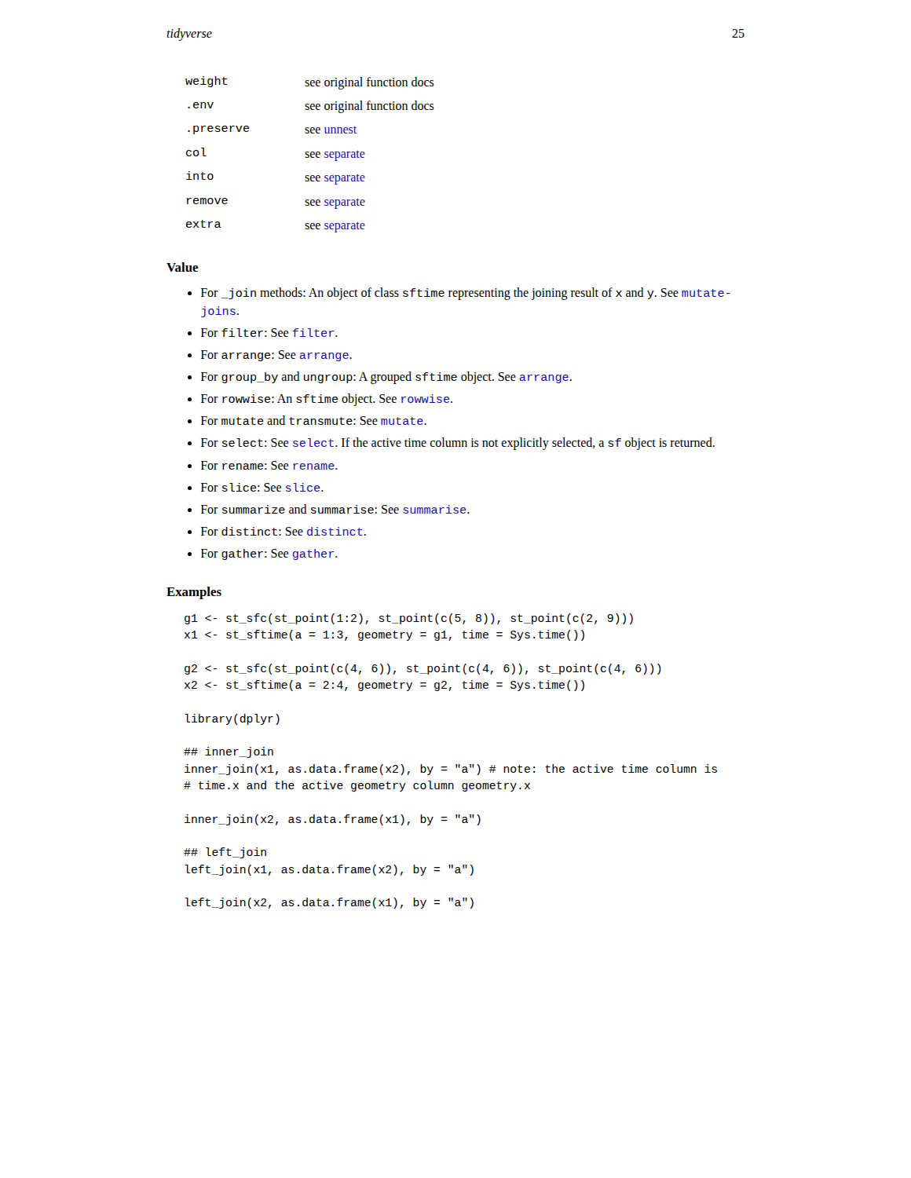tidyverse 25
weight
see original function docs
.env
see original function docs
.preserve
see unnest
col
see separate
into
see separate
remove
see separate
extra
see separate
Value
For _join methods: An object of class sftime representing the joining result of x and y. See mutate-joins.
For filter: See filter.
For arrange: See arrange.
For group_by and ungroup: A grouped sftime object. See arrange.
For rowwise: An sftime object. See rowwise.
For mutate and transmute: See mutate.
For select: See select. If the active time column is not explicitly selected, a sf object is returned.
For rename: See rename.
For slice: See slice.
For summarize and summarise: See summarise.
For distinct: See distinct.
For gather: See gather.
Examples
g1 <- st_sfc(st_point(1:2), st_point(c(5, 8)), st_point(c(2, 9)))
x1 <- st_sftime(a = 1:3, geometry = g1, time = Sys.time())

g2 <- st_sfc(st_point(c(4, 6)), st_point(c(4, 6)), st_point(c(4, 6)))
x2 <- st_sftime(a = 2:4, geometry = g2, time = Sys.time())

library(dplyr)

## inner_join
inner_join(x1, as.data.frame(x2), by = "a") # note: the active time column is
# time.x and the active geometry column geometry.x

inner_join(x2, as.data.frame(x1), by = "a")

## left_join
left_join(x1, as.data.frame(x2), by = "a")

left_join(x2, as.data.frame(x1), by = "a")